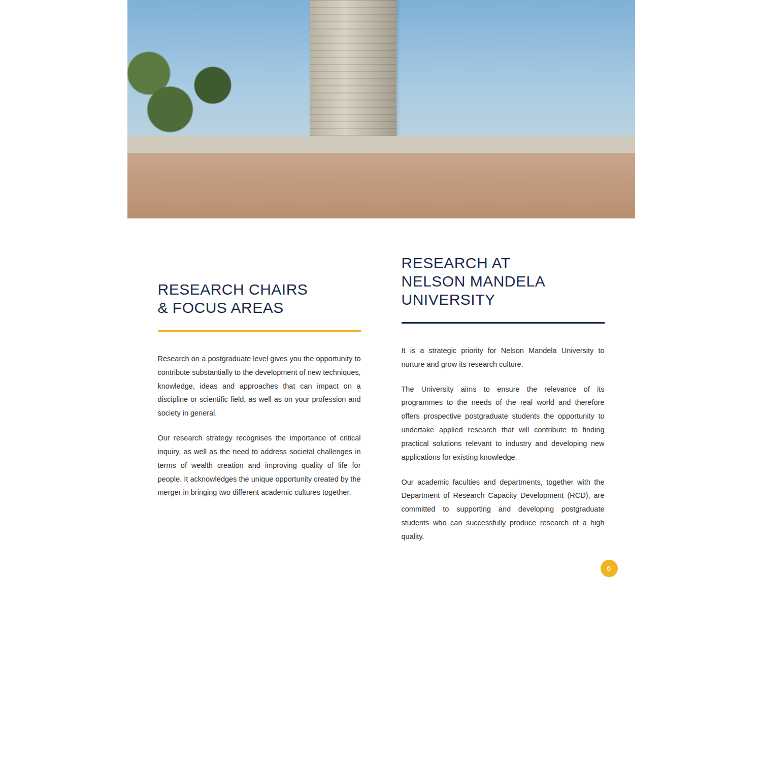Research Chairs
& Focus Areas
Research on a postgraduate level gives you the opportunity to contribute substantially to the development of new techniques, knowledge, ideas and approaches that can impact on a discipline or scientific field, as well as on your profession and society in general.
Our research strategy recognises the importance of critical inquiry, as well as the need to address societal challenges in terms of wealth creation and improving quality of life for people. It acknowledges the unique opportunity created by the merger in bringing two different academic cultures together.
Research at
Nelson Mandela
University
It is a strategic priority for Nelson Mandela University to nurture and grow its research culture.
The University aims to ensure the relevance of its programmes to the needs of the real world and therefore offers prospective postgraduate students the opportunity to undertake applied research that will contribute to finding practical solutions relevant to industry and developing new applications for existing knowledge.
Our academic faculties and departments, together with the Department of Research Capacity Development (RCD), are committed to supporting and developing postgraduate students who can successfully produce research of a high quality.
6